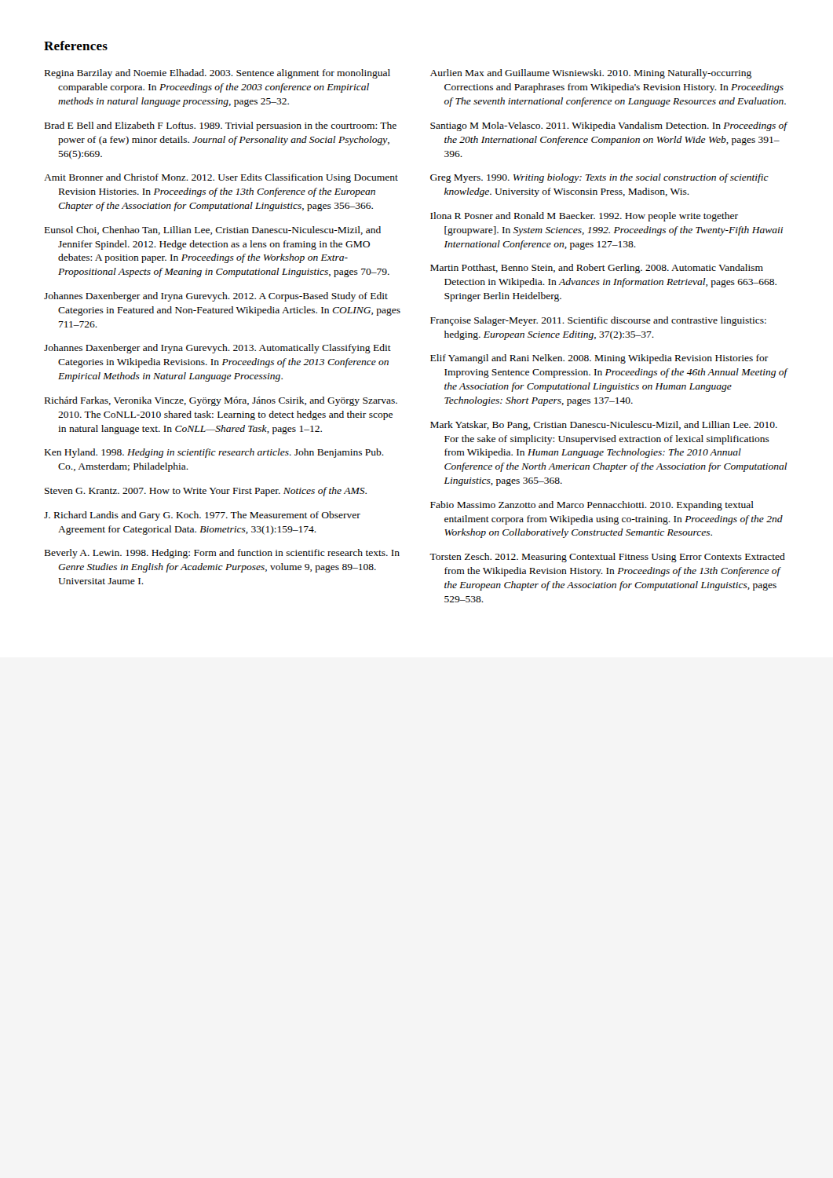References
Regina Barzilay and Noemie Elhadad. 2003. Sentence alignment for monolingual comparable corpora. In Proceedings of the 2003 conference on Empirical methods in natural language processing, pages 25–32.
Brad E Bell and Elizabeth F Loftus. 1989. Trivial persuasion in the courtroom: The power of (a few) minor details. Journal of Personality and Social Psychology, 56(5):669.
Amit Bronner and Christof Monz. 2012. User Edits Classification Using Document Revision Histories. In Proceedings of the 13th Conference of the European Chapter of the Association for Computational Linguistics, pages 356–366.
Eunsol Choi, Chenhao Tan, Lillian Lee, Cristian Danescu-Niculescu-Mizil, and Jennifer Spindel. 2012. Hedge detection as a lens on framing in the GMO debates: A position paper. In Proceedings of the Workshop on Extra-Propositional Aspects of Meaning in Computational Linguistics, pages 70–79.
Johannes Daxenberger and Iryna Gurevych. 2012. A Corpus-Based Study of Edit Categories in Featured and Non-Featured Wikipedia Articles. In COLING, pages 711–726.
Johannes Daxenberger and Iryna Gurevych. 2013. Automatically Classifying Edit Categories in Wikipedia Revisions. In Proceedings of the 2013 Conference on Empirical Methods in Natural Language Processing.
Richárd Farkas, Veronika Vincze, György Móra, János Csirik, and György Szarvas. 2010. The CoNLL-2010 shared task: Learning to detect hedges and their scope in natural language text. In CoNLL—Shared Task, pages 1–12.
Ken Hyland. 1998. Hedging in scientific research articles. John Benjamins Pub. Co., Amsterdam; Philadelphia.
Steven G. Krantz. 2007. How to Write Your First Paper. Notices of the AMS.
J. Richard Landis and Gary G. Koch. 1977. The Measurement of Observer Agreement for Categorical Data. Biometrics, 33(1):159–174.
Beverly A. Lewin. 1998. Hedging: Form and function in scientific research texts. In Genre Studies in English for Academic Purposes, volume 9, pages 89–108. Universitat Jaume I.
Aurlien Max and Guillaume Wisniewski. 2010. Mining Naturally-occurring Corrections and Paraphrases from Wikipedia's Revision History. In Proceedings of The seventh international conference on Language Resources and Evaluation.
Santiago M Mola-Velasco. 2011. Wikipedia Vandalism Detection. In Proceedings of the 20th International Conference Companion on World Wide Web, pages 391–396.
Greg Myers. 1990. Writing biology: Texts in the social construction of scientific knowledge. University of Wisconsin Press, Madison, Wis.
Ilona R Posner and Ronald M Baecker. 1992. How people write together [groupware]. In System Sciences, 1992. Proceedings of the Twenty-Fifth Hawaii International Conference on, pages 127–138.
Martin Potthast, Benno Stein, and Robert Gerling. 2008. Automatic Vandalism Detection in Wikipedia. In Advances in Information Retrieval, pages 663–668. Springer Berlin Heidelberg.
Françoise Salager-Meyer. 2011. Scientific discourse and contrastive linguistics: hedging. European Science Editing, 37(2):35–37.
Elif Yamangil and Rani Nelken. 2008. Mining Wikipedia Revision Histories for Improving Sentence Compression. In Proceedings of the 46th Annual Meeting of the Association for Computational Linguistics on Human Language Technologies: Short Papers, pages 137–140.
Mark Yatskar, Bo Pang, Cristian Danescu-Niculescu-Mizil, and Lillian Lee. 2010. For the sake of simplicity: Unsupervised extraction of lexical simplifications from Wikipedia. In Human Language Technologies: The 2010 Annual Conference of the North American Chapter of the Association for Computational Linguistics, pages 365–368.
Fabio Massimo Zanzotto and Marco Pennacchiotti. 2010. Expanding textual entailment corpora from Wikipedia using co-training. In Proceedings of the 2nd Workshop on Collaboratively Constructed Semantic Resources.
Torsten Zesch. 2012. Measuring Contextual Fitness Using Error Contexts Extracted from the Wikipedia Revision History. In Proceedings of the 13th Conference of the European Chapter of the Association for Computational Linguistics, pages 529–538.